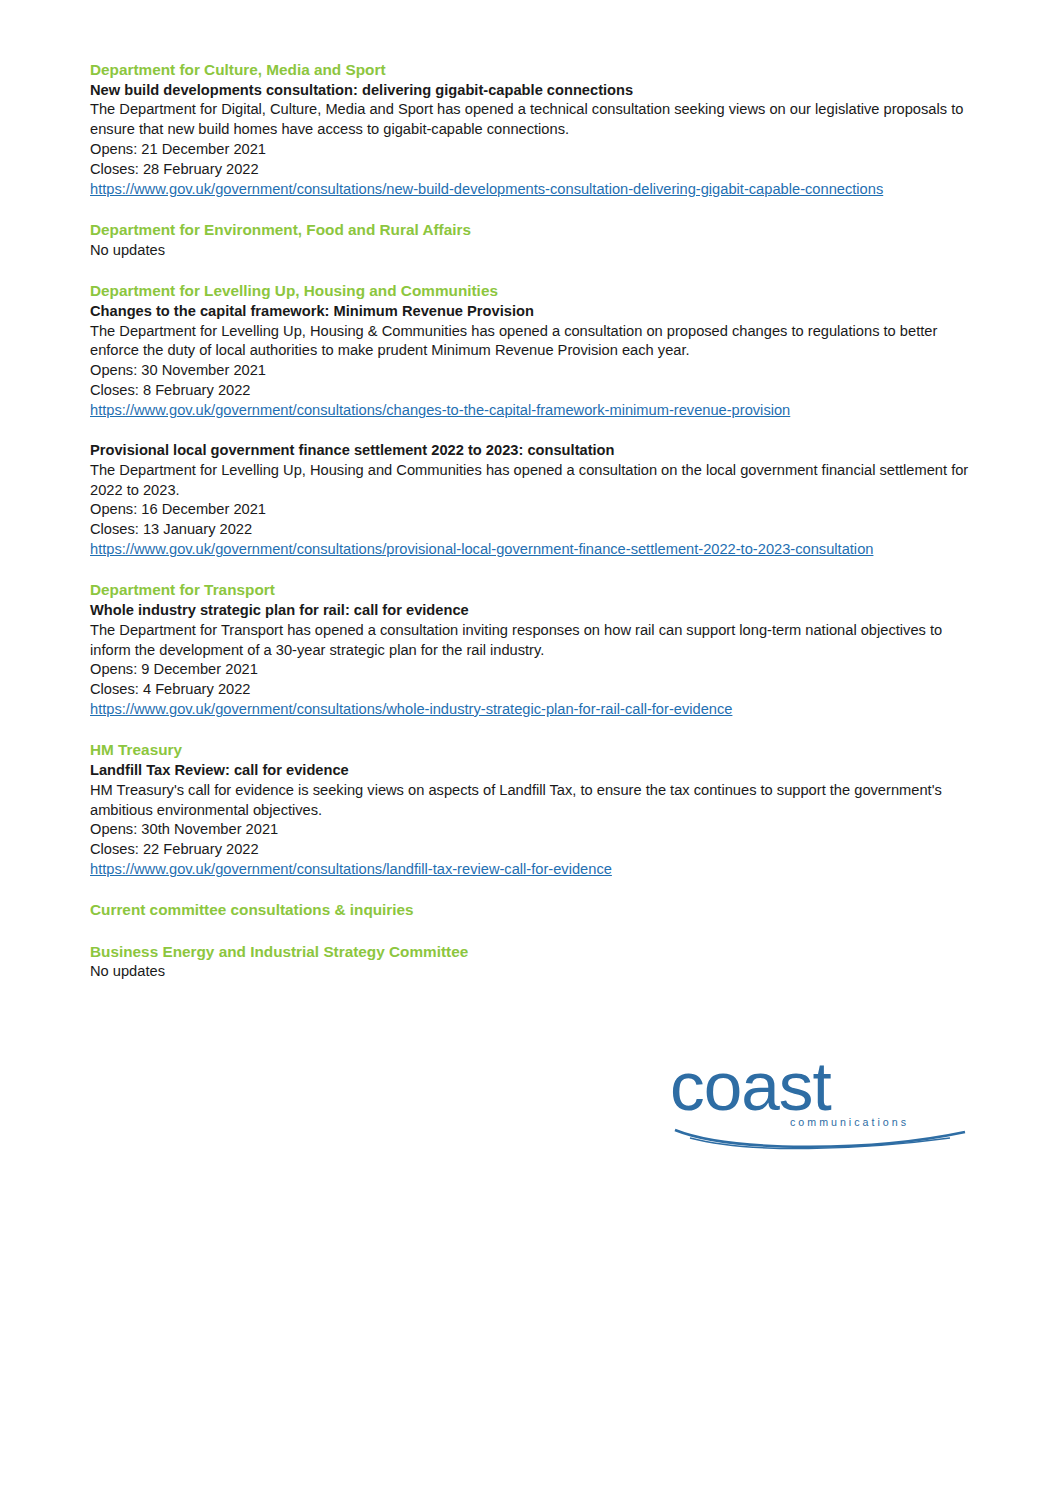Department for Culture, Media and Sport
New build developments consultation: delivering gigabit-capable connections
The Department for Digital, Culture, Media and Sport has opened a technical consultation seeking views on our legislative proposals to ensure that new build homes have access to gigabit-capable connections.
Opens: 21 December 2021
Closes: 28 February 2022
https://www.gov.uk/government/consultations/new-build-developments-consultation-delivering-gigabit-capable-connections
Department for Environment, Food and Rural Affairs
No updates
Department for Levelling Up, Housing and Communities
Changes to the capital framework: Minimum Revenue Provision
The Department for Levelling Up, Housing & Communities has opened a consultation on proposed changes to regulations to better enforce the duty of local authorities to make prudent Minimum Revenue Provision each year.
Opens: 30 November 2021
Closes: 8 February 2022
https://www.gov.uk/government/consultations/changes-to-the-capital-framework-minimum-revenue-provision
Provisional local government finance settlement 2022 to 2023: consultation
The Department for Levelling Up, Housing and Communities has opened a consultation on the local government financial settlement for 2022 to 2023.
Opens: 16 December 2021
Closes: 13 January 2022
https://www.gov.uk/government/consultations/provisional-local-government-finance-settlement-2022-to-2023-consultation
Department for Transport
Whole industry strategic plan for rail: call for evidence
The Department for Transport has opened a consultation inviting responses on how rail can support long-term national objectives to inform the development of a 30-year strategic plan for the rail industry.
Opens: 9 December 2021
Closes: 4 February 2022
https://www.gov.uk/government/consultations/whole-industry-strategic-plan-for-rail-call-for-evidence
HM Treasury
Landfill Tax Review: call for evidence
HM Treasury's call for evidence is seeking views on aspects of Landfill Tax, to ensure the tax continues to support the government's ambitious environmental objectives.
Opens: 30th November 2021
Closes: 22 February 2022
https://www.gov.uk/government/consultations/landfill-tax-review-call-for-evidence
Current committee consultations & inquiries
Business Energy and Industrial Strategy Committee
No updates
coast
communications